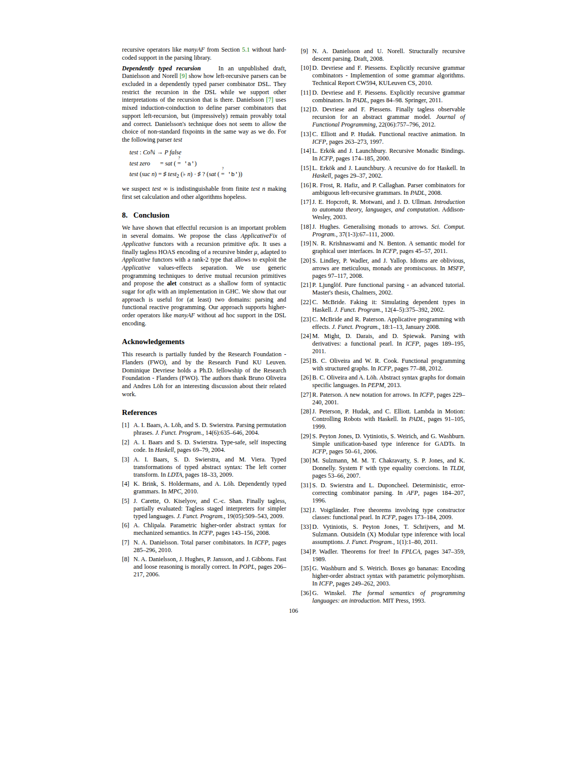recursive operators like manyAF from Section 5.1 without hard-coded support in the parsing library.
Dependently typed recursion In an unpublished draft, Danielsson and Norell [9] show how left-recursive parsers can be excluded in a dependently typed parser combinator DSL. They restrict the recursion in the DSL while we support other interpretations of the recursion that is there. Danielsson [7] uses mixed induction-coinduction to define parser combinators that support left-recursion, but (impressively) remain provably total and correct. Danielsson's technique does not seem to allow the choice of non-standard fixpoints in the same way as we do. For the following parser test
test : Co ℕ → P false
test zero = sat (?= 'a')
test (suc n) = ♯ test2 (♭ n) · ♯ ? (sat (?= 'b'))
we suspect test ∞ is indistinguishable from finite test n making first set calculation and other algorithms hopeless.
8. Conclusion
We have shown that effectful recursion is an important problem in several domains. We propose the class ApplicativeFix of Applicative functors with a recursion primitive afix. It uses a finally tagless HOAS encoding of a recursive binder μ, adapted to Applicative functors with a rank-2 type that allows to exploit the Applicative values-effects separation. We use generic programming techniques to derive mutual recursion primitives and propose the alet construct as a shallow form of syntactic sugar for afix with an implementation in GHC. We show that our approach is useful for (at least) two domains: parsing and functional reactive programming. Our approach supports higher-order operators like manyAF without ad hoc support in the DSL encoding.
Acknowledgements
This research is partially funded by the Research Foundation - Flanders (FWO), and by the Research Fund KU Leuven. Dominique Devriese holds a Ph.D. fellowship of the Research Foundation - Flanders (FWO). The authors thank Bruno Oliveira and Andres Löh for an interesting discussion about their related work.
References
A. I. Baars, A. Löh, and S. D. Swierstra. Parsing permutation phrases. J. Funct. Program., 14(6):635–646, 2004.
A. I. Baars and S. D. Swierstra. Type-safe, self inspecting code. In Haskell, pages 69–79, 2004.
A. I. Baars, S. D. Swierstra, and M. Viera. Typed transformations of typed abstract syntax: The left corner transform. In LDTA, pages 18–33, 2009.
K. Brink, S. Holdermans, and A. Löh. Dependently typed grammars. In MPC, 2010.
J. Carette, O. Kiselyov, and C.-c. Shan. Finally tagless, partially evaluated: Tagless staged interpreters for simpler typed languages. J. Funct. Program., 19(05):509–543, 2009.
A. Chlipala. Parametric higher-order abstract syntax for mechanized semantics. In ICFP, pages 143–156, 2008.
N. A. Danielsson. Total parser combinators. In ICFP, pages 285–296, 2010.
N. A. Danielsson, J. Hughes, P. Jansson, and J. Gibbons. Fast and loose reasoning is morally correct. In POPL, pages 206–217, 2006.
N. A. Danielsson and U. Norell. Structurally recursive descent parsing. Draft, 2008.
D. Devriese and F. Piessens. Explicitly recursive grammar combinators - Implemention of some grammar algorithms. Technical Report CW594, KULeuven CS, 2010.
D. Devriese and F. Piessens. Explicitly recursive grammar combinators. In PADL, pages 84–98. Springer, 2011.
D. Devriese and F. Piessens. Finally tagless observable recursion for an abstract grammar model. Journal of Functional Programming, 22(06):757–796, 2012.
C. Elliott and P. Hudak. Functional reactive animation. In ICFP, pages 263–273, 1997.
L. Erkök and J. Launchbury. Recursive Monadic Bindings. In ICFP, pages 174–185, 2000.
L. Erkök and J. Launchbury. A recursive do for Haskell. In Haskell, pages 29–37, 2002.
R. Frost, R. Hafiz, and P. Callaghan. Parser combinators for ambiguous left-recursive grammars. In PADL, 2008.
J. E. Hopcroft, R. Motwani, and J. D. Ullman. Introduction to automata theory, languages, and computation. Addison-Wesley, 2003.
J. Hughes. Generalising monads to arrows. Sci. Comput. Program., 37(1-3):67–111, 2000.
N. R. Krishnaswami and N. Benton. A semantic model for graphical user interfaces. In ICFP, pages 45–57, 2011.
S. Lindley, P. Wadler, and J. Yallop. Idioms are oblivious, arrows are meticulous, monads are promiscuous. In MSFP, pages 97–117, 2008.
P. Ljunglöf. Pure functional parsing - an advanced tutorial. Master's thesis, Chalmers, 2002.
C. McBride. Faking it: Simulating dependent types in Haskell. J. Funct. Program., 12(4–5):375–392, 2002.
C. McBride and R. Paterson. Applicative programming with effects. J. Funct. Program., 18:1–13, January 2008.
M. Might, D. Darais, and D. Spiewak. Parsing with derivatives: a functional pearl. In ICFP, pages 189–195, 2011.
B. C. Oliveira and W. R. Cook. Functional programming with structured graphs. In ICFP, pages 77–88, 2012.
B. C. Oliveira and A. Löh. Abstract syntax graphs for domain specific languages. In PEPM, 2013.
R. Paterson. A new notation for arrows. In ICFP, pages 229–240, 2001.
J. Peterson, P. Hudak, and C. Elliott. Lambda in Motion: Controlling Robots with Haskell. In PADL, pages 91–105, 1999.
S. Peyton Jones, D. Vytiniotis, S. Weirich, and G. Washburn. Simple unification-based type inference for GADTs. In ICFP, pages 50–61, 2006.
M. Sulzmann, M. M. T. Chakravarty, S. P. Jones, and K. Donnelly. System F with type equality coercions. In TLDI, pages 53–66, 2007.
S. D. Swierstra and L. Duponcheel. Deterministic, error-correcting combinator parsing. In AFP, pages 184–207, 1996.
J. Voigtländer. Free theorems involving type constructor classes: functional pearl. In ICFP, pages 173–184, 2009.
D. Vytiniotis, S. Peyton Jones, T. Schrijvers, and M. Sulzmann. OutsideIn (X) Modular type inference with local assumptions. J. Funct. Program., 1(1):1–80, 2011.
P. Wadler. Theorems for free! In FPLCA, pages 347–359, 1989.
G. Washburn and S. Weirich. Boxes go bananas: Encoding higher-order abstract syntax with parametric polymorphism. In ICFP, pages 249–262, 2003.
G. Winskel. The formal semantics of programming languages: an introduction. MIT Press, 1993.
106